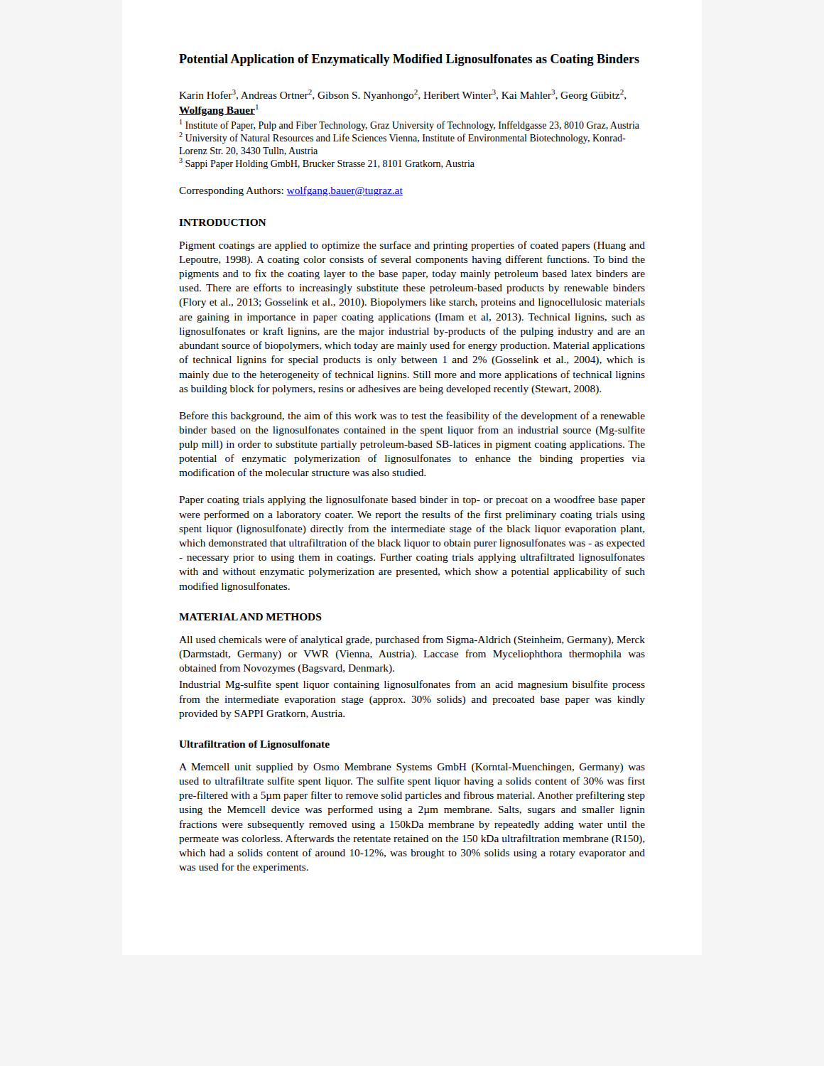Potential Application of Enzymatically Modified Lignosulfonates as Coating Binders
Karin Hofer3, Andreas Ortner2, Gibson S. Nyanhongo2, Heribert Winter3, Kai Mahler3, Georg Gübitz2, Wolfgang Bauer1
1 Institute of Paper, Pulp and Fiber Technology, Graz University of Technology, Inffeldgasse 23, 8010 Graz, Austria
2 University of Natural Resources and Life Sciences Vienna, Institute of Environmental Biotechnology, Konrad-Lorenz Str. 20, 3430 Tulln, Austria
3 Sappi Paper Holding GmbH, Brucker Strasse 21, 8101 Gratkorn, Austria
Corresponding Authors: wolfgang.bauer@tugraz.at
INTRODUCTION
Pigment coatings are applied to optimize the surface and printing properties of coated papers (Huang and Lepoutre, 1998). A coating color consists of several components having different functions. To bind the pigments and to fix the coating layer to the base paper, today mainly petroleum based latex binders are used. There are efforts to increasingly substitute these petroleum-based products by renewable binders (Flory et al., 2013; Gosselink et al., 2010). Biopolymers like starch, proteins and lignocellulosic materials are gaining in importance in paper coating applications (Imam et al, 2013). Technical lignins, such as lignosulfonates or kraft lignins, are the major industrial by-products of the pulping industry and are an abundant source of biopolymers, which today are mainly used for energy production. Material applications of technical lignins for special products is only between 1 and 2% (Gosselink et al., 2004), which is mainly due to the heterogeneity of technical lignins. Still more and more applications of technical lignins as building block for polymers, resins or adhesives are being developed recently (Stewart, 2008).
Before this background, the aim of this work was to test the feasibility of the development of a renewable binder based on the lignosulfonates contained in the spent liquor from an industrial source (Mg-sulfite pulp mill) in order to substitute partially petroleum-based SB-latices in pigment coating applications. The potential of enzymatic polymerization of lignosulfonates to enhance the binding properties via modification of the molecular structure was also studied.
Paper coating trials applying the lignosulfonate based binder in top- or precoat on a woodfree base paper were performed on a laboratory coater. We report the results of the first preliminary coating trials using spent liquor (lignosulfonate) directly from the intermediate stage of the black liquor evaporation plant, which demonstrated that ultrafiltration of the black liquor to obtain purer lignosulfonates was - as expected - necessary prior to using them in coatings. Further coating trials applying ultrafiltrated lignosulfonates with and without enzymatic polymerization are presented, which show a potential applicability of such modified lignosulfonates.
MATERIAL AND METHODS
All used chemicals were of analytical grade, purchased from Sigma-Aldrich (Steinheim, Germany), Merck (Darmstadt, Germany) or VWR (Vienna, Austria). Laccase from Myceliophthora thermophila was obtained from Novozymes (Bagsvard, Denmark).
Industrial Mg-sulfite spent liquor containing lignosulfonates from an acid magnesium bisulfite process from the intermediate evaporation stage (approx. 30% solids) and precoated base paper was kindly provided by SAPPI Gratkorn, Austria.
Ultrafiltration of Lignosulfonate
A Memcell unit supplied by Osmo Membrane Systems GmbH (Korntal-Muenchingen, Germany) was used to ultrafiltrate sulfite spent liquor. The sulfite spent liquor having a solids content of 30% was first pre-filtered with a 5µm paper filter to remove solid particles and fibrous material. Another prefiltering step using the Memcell device was performed using a 2µm membrane. Salts, sugars and smaller lignin fractions were subsequently removed using a 150kDa membrane by repeatedly adding water until the permeate was colorless. Afterwards the retentate retained on the 150 kDa ultrafiltration membrane (R150), which had a solids content of around 10-12%, was brought to 30% solids using a rotary evaporator and was used for the experiments.